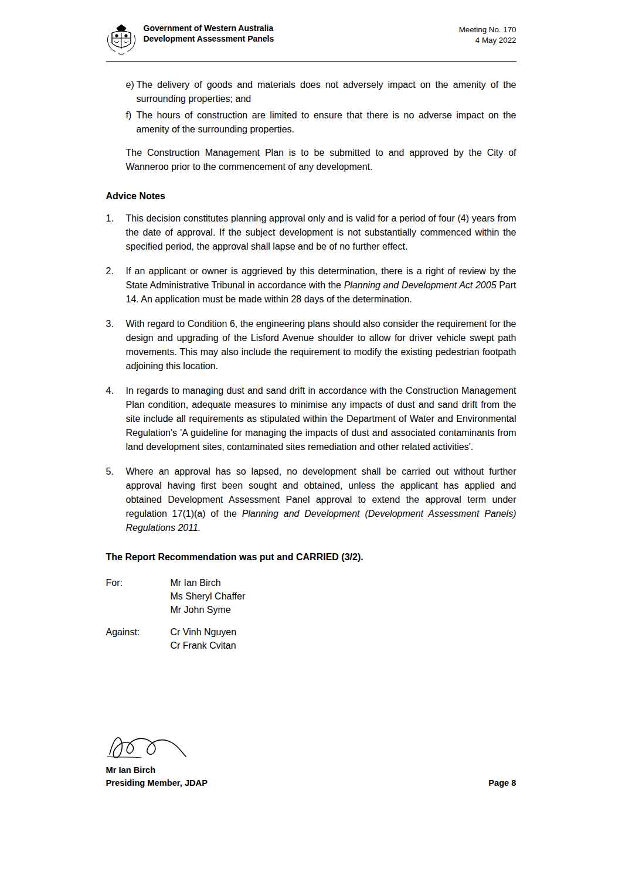Government of Western Australia
Development Assessment Panels
Meeting No. 170
4 May 2022
e) The delivery of goods and materials does not adversely impact on the amenity of the surrounding properties; and
f) The hours of construction are limited to ensure that there is no adverse impact on the amenity of the surrounding properties.
The Construction Management Plan is to be submitted to and approved by the City of Wanneroo prior to the commencement of any development.
Advice Notes
1. This decision constitutes planning approval only and is valid for a period of four (4) years from the date of approval. If the subject development is not substantially commenced within the specified period, the approval shall lapse and be of no further effect.
2. If an applicant or owner is aggrieved by this determination, there is a right of review by the State Administrative Tribunal in accordance with the Planning and Development Act 2005 Part 14. An application must be made within 28 days of the determination.
3. With regard to Condition 6, the engineering plans should also consider the requirement for the design and upgrading of the Lisford Avenue shoulder to allow for driver vehicle swept path movements. This may also include the requirement to modify the existing pedestrian footpath adjoining this location.
4. In regards to managing dust and sand drift in accordance with the Construction Management Plan condition, adequate measures to minimise any impacts of dust and sand drift from the site include all requirements as stipulated within the Department of Water and Environmental Regulation's 'A guideline for managing the impacts of dust and associated contaminants from land development sites, contaminated sites remediation and other related activities'.
5. Where an approval has so lapsed, no development shall be carried out without further approval having first been sought and obtained, unless the applicant has applied and obtained Development Assessment Panel approval to extend the approval term under regulation 17(1)(a) of the Planning and Development (Development Assessment Panels) Regulations 2011.
The Report Recommendation was put and CARRIED (3/2).
| For: | Mr Ian Birch Ms Sheryl Chaffer Mr John Syme |
| Against: | Cr Vinh Nguyen Cr Frank Cvitan |
Mr Ian Birch
Presiding Member, JDAP
Page 8